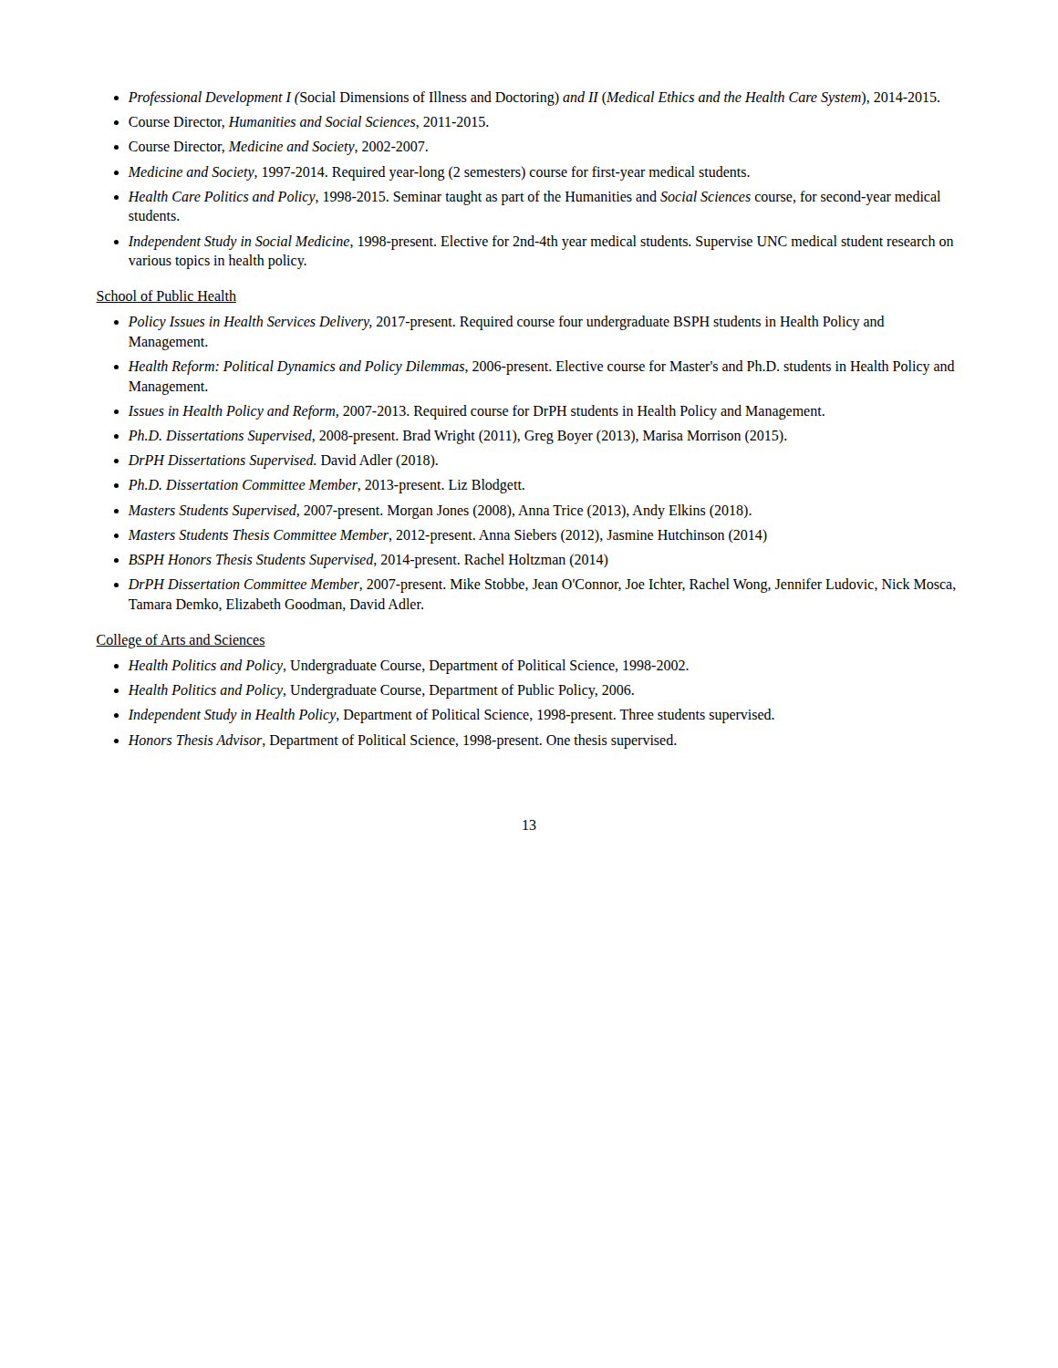Professional Development I (Social Dimensions of Illness and Doctoring) and II (Medical Ethics and the Health Care System), 2014-2015.
Course Director, Humanities and Social Sciences, 2011-2015.
Course Director, Medicine and Society, 2002-2007.
Medicine and Society, 1997-2014. Required year-long (2 semesters) course for first-year medical students.
Health Care Politics and Policy, 1998-2015. Seminar taught as part of the Humanities and Social Sciences course, for second-year medical students.
Independent Study in Social Medicine, 1998-present. Elective for 2nd-4th year medical students. Supervise UNC medical student research on various topics in health policy.
School of Public Health
Policy Issues in Health Services Delivery, 2017-present. Required course four undergraduate BSPH students in Health Policy and Management.
Health Reform: Political Dynamics and Policy Dilemmas, 2006-present. Elective course for Master's and Ph.D. students in Health Policy and Management.
Issues in Health Policy and Reform, 2007-2013. Required course for DrPH students in Health Policy and Management.
Ph.D. Dissertations Supervised, 2008-present. Brad Wright (2011), Greg Boyer (2013), Marisa Morrison (2015).
DrPH Dissertations Supervised. David Adler (2018).
Ph.D. Dissertation Committee Member, 2013-present. Liz Blodgett.
Masters Students Supervised, 2007-present. Morgan Jones (2008), Anna Trice (2013), Andy Elkins (2018).
Masters Students Thesis Committee Member, 2012-present. Anna Siebers (2012), Jasmine Hutchinson (2014)
BSPH Honors Thesis Students Supervised, 2014-present. Rachel Holtzman (2014)
DrPH Dissertation Committee Member, 2007-present. Mike Stobbe, Jean O'Connor, Joe Ichter, Rachel Wong, Jennifer Ludovic, Nick Mosca, Tamara Demko, Elizabeth Goodman, David Adler.
College of Arts and Sciences
Health Politics and Policy, Undergraduate Course, Department of Political Science, 1998-2002.
Health Politics and Policy, Undergraduate Course, Department of Public Policy, 2006.
Independent Study in Health Policy, Department of Political Science, 1998-present. Three students supervised.
Honors Thesis Advisor, Department of Political Science, 1998-present. One thesis supervised.
13